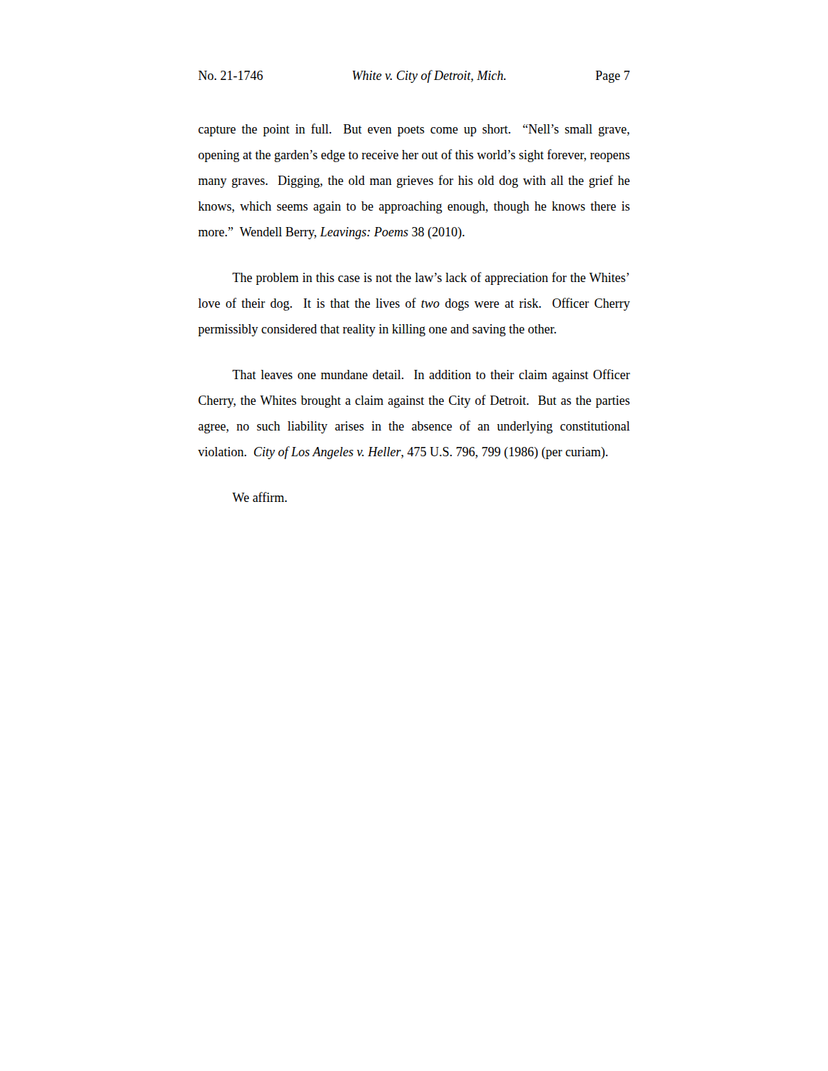No. 21-1746 White v. City of Detroit, Mich. Page 7
capture the point in full. But even poets come up short. “Nell’s small grave, opening at the garden’s edge to receive her out of this world’s sight forever, reopens many graves. Digging, the old man grieves for his old dog with all the grief he knows, which seems again to be approaching enough, though he knows there is more.” Wendell Berry, Leavings: Poems 38 (2010).
The problem in this case is not the law’s lack of appreciation for the Whites’ love of their dog. It is that the lives of two dogs were at risk. Officer Cherry permissibly considered that reality in killing one and saving the other.
That leaves one mundane detail. In addition to their claim against Officer Cherry, the Whites brought a claim against the City of Detroit. But as the parties agree, no such liability arises in the absence of an underlying constitutional violation. City of Los Angeles v. Heller, 475 U.S. 796, 799 (1986) (per curiam).
We affirm.